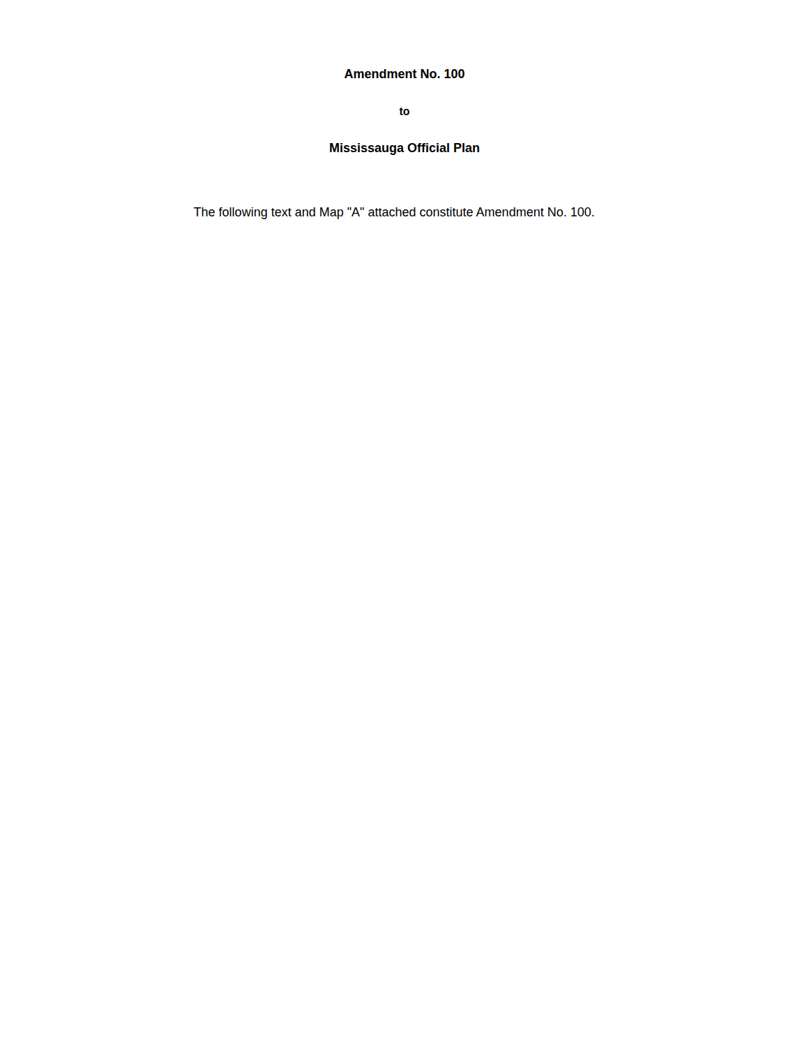Amendment No. 100
to
Mississauga Official Plan
The following text and Map "A" attached constitute Amendment No. 100.